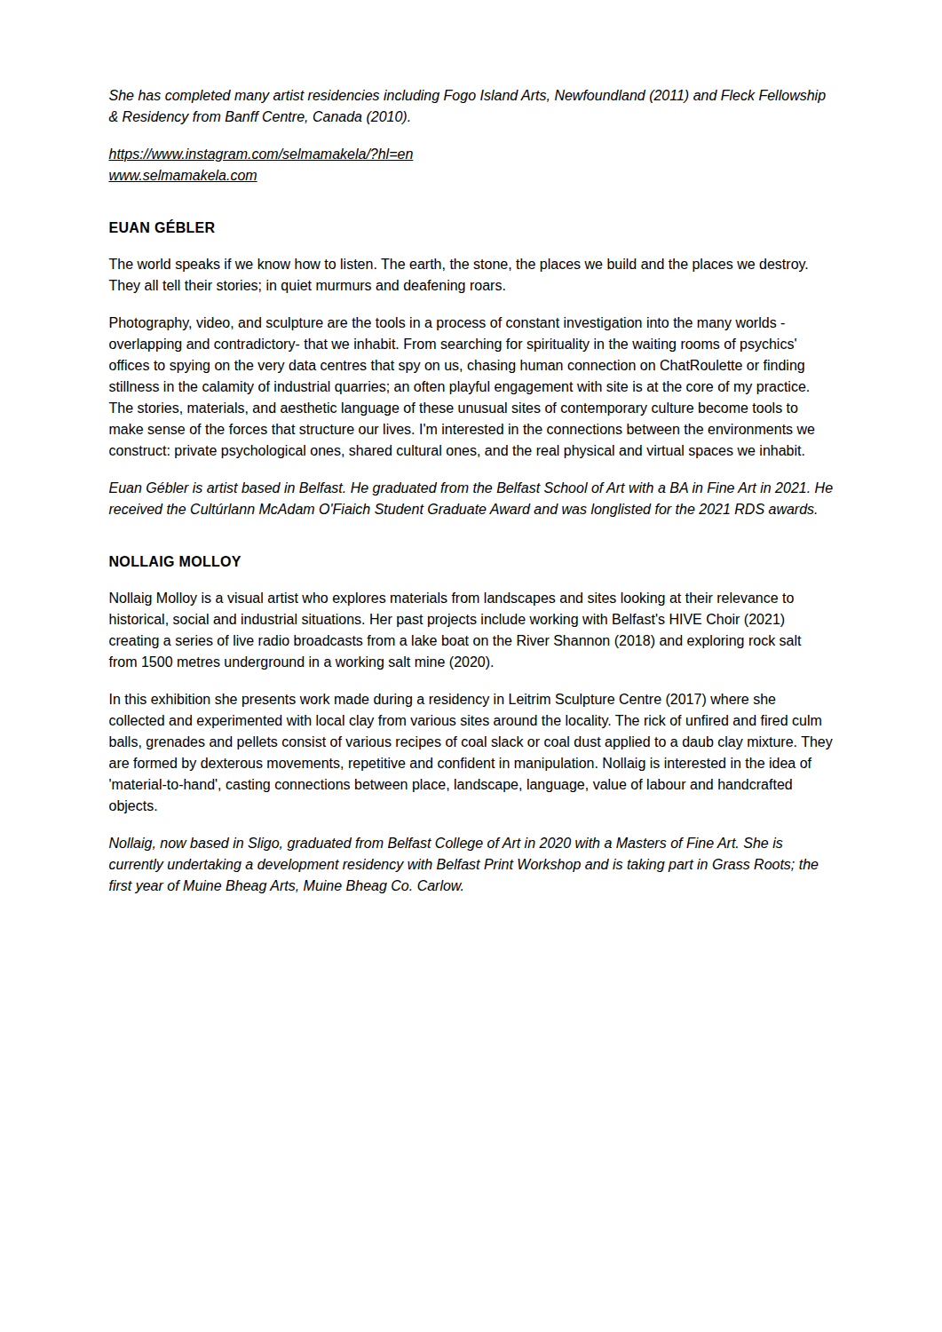She has completed many artist residencies including Fogo Island Arts, Newfoundland (2011) and Fleck Fellowship & Residency from Banff Centre, Canada (2010).
https://www.instagram.com/selmamakela/?hl=en www.selmamakela.com
EUAN GÉBLER
The world speaks if we know how to listen. The earth, the stone, the places we build and the places we destroy. They all tell their stories; in quiet murmurs and deafening roars.
Photography, video, and sculpture are the tools in a process of constant investigation into the many worlds -overlapping and contradictory- that we inhabit. From searching for spirituality in the waiting rooms of psychics' offices to spying on the very data centres that spy on us, chasing human connection on ChatRoulette or finding stillness in the calamity of industrial quarries; an often playful engagement with site is at the core of my practice. The stories, materials, and aesthetic language of these unusual sites of contemporary culture become tools to make sense of the forces that structure our lives. I'm interested in the connections between the environments we construct: private psychological ones, shared cultural ones, and the real physical and virtual spaces we inhabit.
Euan Gébler is artist based in Belfast. He graduated from the Belfast School of Art with a BA in Fine Art in 2021. He received the Cultúrlann McAdam O'Fiaich Student Graduate Award and was longlisted for the 2021 RDS awards.
NOLLAIG MOLLOY
Nollaig Molloy is a visual artist who explores materials from landscapes and sites looking at their relevance to historical, social and industrial situations. Her past projects include working with Belfast's HIVE Choir (2021) creating a series of live radio broadcasts from a lake boat on the River Shannon (2018) and exploring rock salt from 1500 metres underground in a working salt mine (2020).
In this exhibition she presents work made during a residency in Leitrim Sculpture Centre (2017) where she collected and experimented with local clay from various sites around the locality. The rick of unfired and fired culm balls, grenades and pellets consist of various recipes of coal slack or coal dust applied to a daub clay mixture. They are formed by dexterous movements, repetitive and confident in manipulation. Nollaig is interested in the idea of 'material-to-hand', casting connections between place, landscape, language, value of labour and handcrafted objects.
Nollaig, now based in Sligo, graduated from Belfast College of Art in 2020 with a Masters of Fine Art. She is currently undertaking a development residency with Belfast Print Workshop and is taking part in Grass Roots; the first year of Muine Bheag Arts, Muine Bheag Co. Carlow.